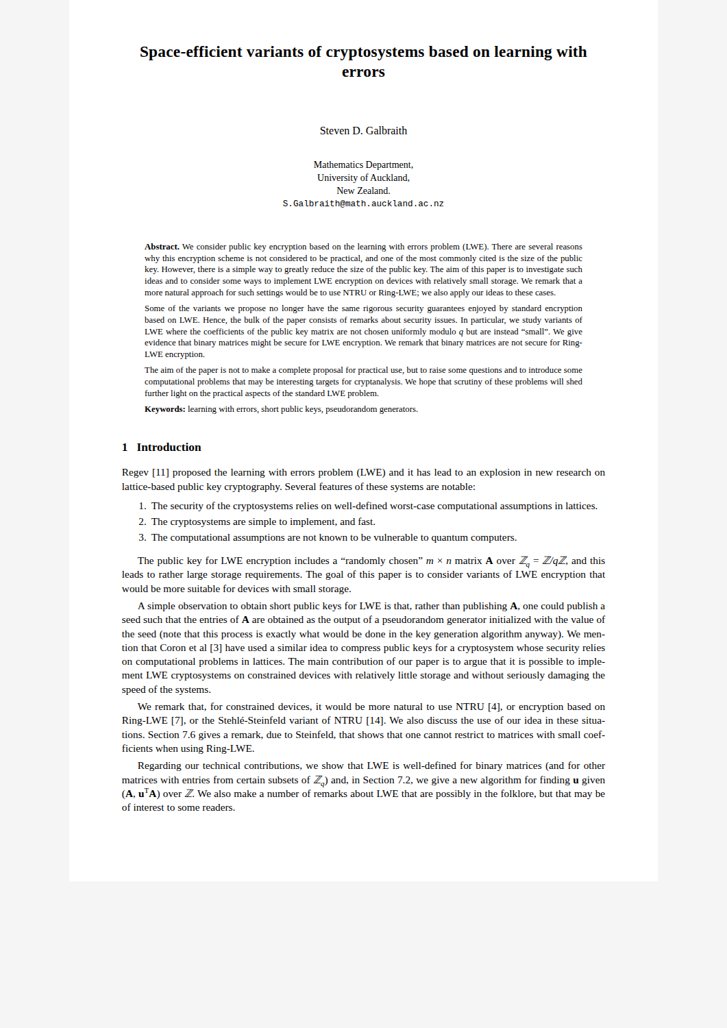Space-efficient variants of cryptosystems based on learning with errors
Steven D. Galbraith
Mathematics Department,
University of Auckland,
New Zealand.
S.Galbraith@math.auckland.ac.nz
Abstract. We consider public key encryption based on the learning with errors problem (LWE). There are several reasons why this encryption scheme is not considered to be practical, and one of the most commonly cited is the size of the public key. However, there is a simple way to greatly reduce the size of the public key. The aim of this paper is to investigate such ideas and to consider some ways to implement LWE encryption on devices with relatively small storage. We remark that a more natural approach for such settings would be to use NTRU or Ring-LWE; we also apply our ideas to these cases.
Some of the variants we propose no longer have the same rigorous security guarantees enjoyed by standard encryption based on LWE. Hence, the bulk of the paper consists of remarks about security issues. In particular, we study variants of LWE where the coefficients of the public key matrix are not chosen uniformly modulo q but are instead “small”. We give evidence that binary matrices might be secure for LWE encryption. We remark that binary matrices are not secure for Ring-LWE encryption.
The aim of the paper is not to make a complete proposal for practical use, but to raise some questions and to introduce some computational problems that may be interesting targets for cryptanalysis. We hope that scrutiny of these problems will shed further light on the practical aspects of the standard LWE problem.
Keywords: learning with errors, short public keys, pseudorandom generators.
1 Introduction
Regev [11] proposed the learning with errors problem (LWE) and it has lead to an explosion in new research on lattice-based public key cryptography. Several features of these systems are notable:
The security of the cryptosystems relies on well-defined worst-case computational assumptions in lattices.
The cryptosystems are simple to implement, and fast.
The computational assumptions are not known to be vulnerable to quantum computers.
The public key for LWE encryption includes a “randomly chosen” m × n matrix A over ℤq = ℤ/qℤ, and this leads to rather large storage requirements. The goal of this paper is to consider variants of LWE encryption that would be more suitable for devices with small storage.
A simple observation to obtain short public keys for LWE is that, rather than publishing A, one could publish a seed such that the entries of A are obtained as the output of a pseudorandom generator initialized with the value of the seed (note that this process is exactly what would be done in the key generation algorithm anyway). We mention that Coron et al [3] have used a similar idea to compress public keys for a cryptosystem whose security relies on computational problems in lattices. The main contribution of our paper is to argue that it is possible to implement LWE cryptosystems on constrained devices with relatively little storage and without seriously damaging the speed of the systems.
We remark that, for constrained devices, it would be more natural to use NTRU [4], or encryption based on Ring-LWE [7], or the Stehlé-Steinfeld variant of NTRU [14]. We also discuss the use of our idea in these situations. Section 7.6 gives a remark, due to Steinfeld, that shows that one cannot restrict to matrices with small coefficients when using Ring-LWE.
Regarding our technical contributions, we show that LWE is well-defined for binary matrices (and for other matrices with entries from certain subsets of ℤq) and, in Section 7.2, we give a new algorithm for finding u given (A, uTA) over ℤ. We also make a number of remarks about LWE that are possibly in the folklore, but that may be of interest to some readers.